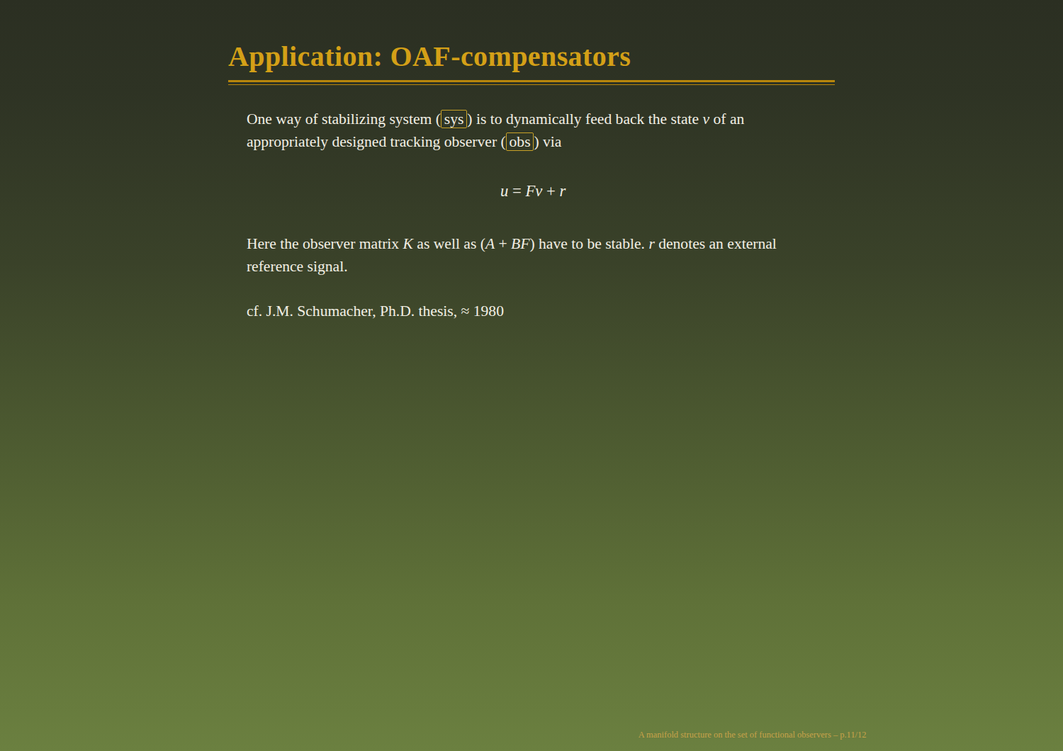Application: OAF-compensators
One way of stabilizing system (sys) is to dynamically feed back the state v of an appropriately designed tracking observer (obs) via
u = Fv + r
Here the observer matrix K as well as (A + BF) have to be stable. r denotes an external reference signal.
cf. J.M. Schumacher, Ph.D. thesis, ≈ 1980
A manifold structure on the set of functional observers – p.11/12